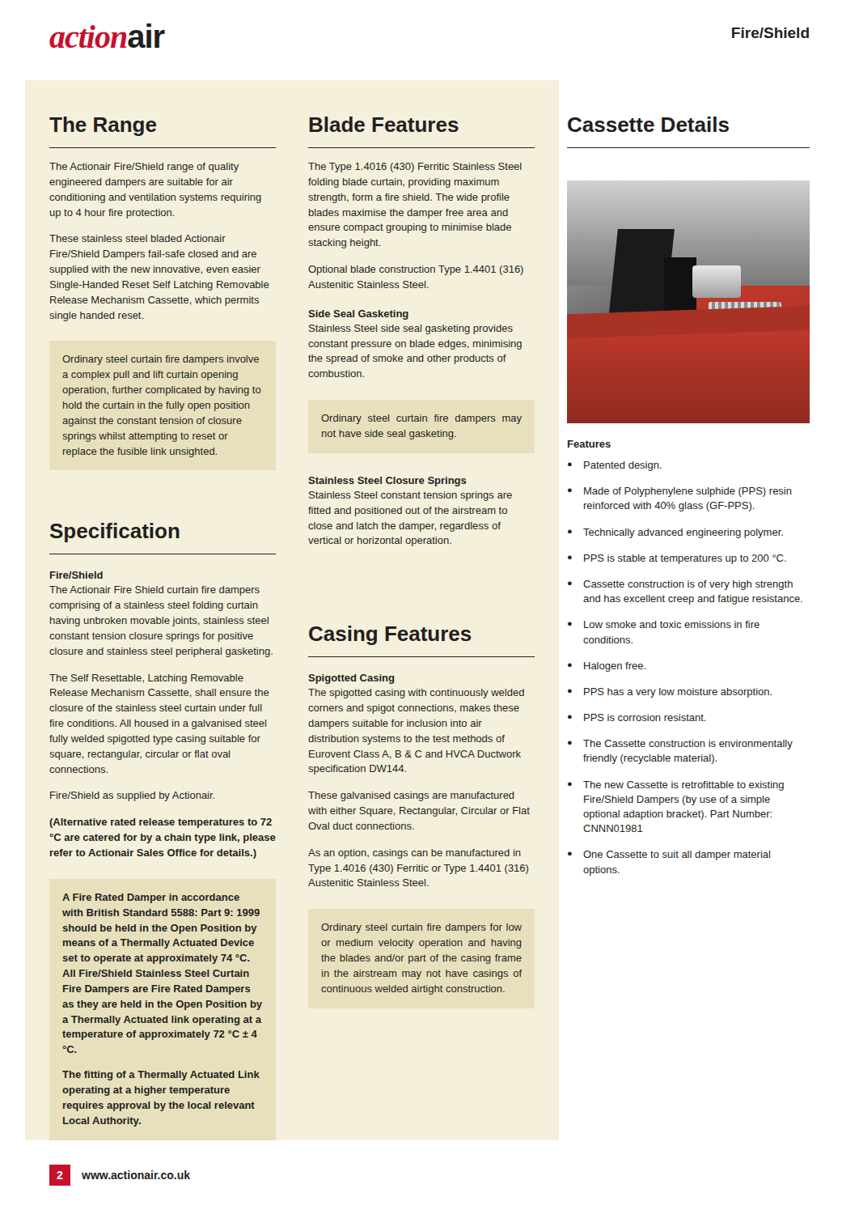action air
Fire/Shield
The Range
The Actionair Fire/Shield range of quality engineered dampers are suitable for air conditioning and ventilation systems requiring up to 4 hour fire protection.
These stainless steel bladed Actionair Fire/Shield Dampers fail-safe closed and are supplied with the new innovative, even easier Single-Handed Reset Self Latching Removable Release Mechanism Cassette, which permits single handed reset.
Ordinary steel curtain fire dampers involve a complex pull and lift curtain opening operation, further complicated by having to hold the curtain in the fully open position against the constant tension of closure springs whilst attempting to reset or replace the fusible link unsighted.
Specification
Fire/Shield
The Actionair Fire Shield curtain fire dampers comprising of a stainless steel folding curtain having unbroken movable joints, stainless steel constant tension closure springs for positive closure and stainless steel peripheral gasketing.
The Self Resettable, Latching Removable Release Mechanism Cassette, shall ensure the closure of the stainless steel curtain under full fire conditions. All housed in a galvanised steel fully welded spigotted type casing suitable for square, rectangular, circular or flat oval connections.
Fire/Shield as supplied by Actionair.
(Alternative rated release temperatures to 72 °C are catered for by a chain type link, please refer to Actionair Sales Office for details.)
A Fire Rated Damper in accordance with British Standard 5588: Part 9: 1999 should be held in the Open Position by means of a Thermally Actuated Device set to operate at approximately 74 °C. All Fire/Shield Stainless Steel Curtain Fire Dampers are Fire Rated Dampers as they are held in the Open Position by a Thermally Actuated link operating at a temperature of approximately 72 °C ± 4 °C.
The fitting of a Thermally Actuated Link operating at a higher temperature requires approval by the local relevant Local Authority.
Blade Features
The Type 1.4016 (430) Ferritic Stainless Steel folding blade curtain, providing maximum strength, form a fire shield. The wide profile blades maximise the damper free area and ensure compact grouping to minimise blade stacking height.
Optional blade construction Type 1.4401 (316) Austenitic Stainless Steel.
Side Seal Gasketing
Stainless Steel side seal gasketing provides constant pressure on blade edges, minimising the spread of smoke and other products of combustion.
Ordinary steel curtain fire dampers may not have side seal gasketing.
Stainless Steel Closure Springs
Stainless Steel constant tension springs are fitted and positioned out of the airstream to close and latch the damper, regardless of vertical or horizontal operation.
Casing Features
Spigotted Casing
The spigotted casing with continuously welded corners and spigot connections, makes these dampers suitable for inclusion into air distribution systems to the test methods of Eurovent Class A, B & C and HVCA Ductwork specification DW144.
These galvanised casings are manufactured with either Square, Rectangular, Circular or Flat Oval duct connections.
As an option, casings can be manufactured in Type 1.4016 (430) Ferritic or Type 1.4401 (316) Austenitic Stainless Steel.
Ordinary steel curtain fire dampers for low or medium velocity operation and having the blades and/or part of the casing frame in the airstream may not have casings of continuous welded airtight construction.
Cassette Details
Features
Patented design.
Made of Polyphenylene sulphide (PPS) resin reinforced with 40% glass (GF-PPS).
Technically advanced engineering polymer.
PPS is stable at temperatures up to 200 °C.
Cassette construction is of very high strength and has excellent creep and fatigue resistance.
Low smoke and toxic emissions in fire conditions.
Halogen free.
PPS has a very low moisture absorption.
PPS is corrosion resistant.
The Cassette construction is environmentally friendly (recyclable material).
The new Cassette is retrofittable to existing Fire/Shield Dampers (by use of a simple optional adaption bracket). Part Number: CNNN01981
One Cassette to suit all damper material options.
2
www.actionair.co.uk